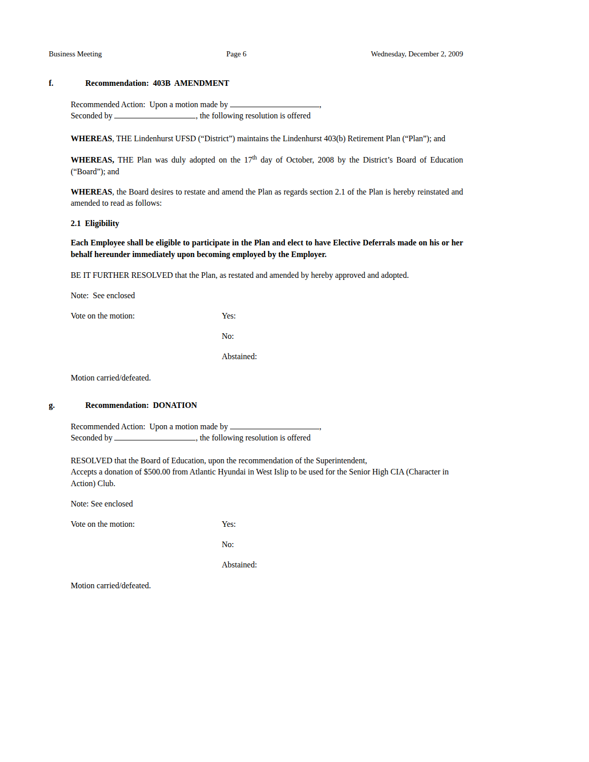Business Meeting
Page 6
Wednesday, December 2, 2009
f.
Recommendation: 403B AMENDMENT
Recommended Action: Upon a motion made by ,
Seconded by , the following resolution is offered
WHEREAS, THE Lindenhurst UFSD (“District”) maintains the Lindenhurst 403(b) Retirement Plan (“Plan”); and
WHEREAS, THE Plan was duly adopted on the 17th day of October, 2008 by the District’s Board of Education (“Board”); and
WHEREAS, the Board desires to restate and amend the Plan as regards section 2.1 of the Plan is hereby reinstated and amended to read as follows:
2.1 Eligibility
Each Employee shall be eligible to participate in the Plan and elect to have Elective Deferrals made on his or her behalf hereunder immediately upon becoming employed by the Employer.
BE IT FURTHER RESOLVED that the Plan, as restated and amended by hereby approved and adopted.
Note: See enclosed
Vote on the motion:
Yes:
Vote on the motion:
No:
Vote on the motion:
Abstained:
Motion carried/defeated.
g.
Recommendation: DONATION
Recommended Action: Upon a motion made by ,
Seconded by , the following resolution is offered
RESOLVED that the Board of Education, upon the recommendation of the Superintendent,
Accepts a donation of $500.00 from Atlantic Hyundai in West Islip to be used for the Senior High CIA (Character in Action) Club.
Note: See enclosed
Vote on the motion:
Yes:
Vote on the motion:
No:
Vote on the motion:
Abstained:
Motion carried/defeated.